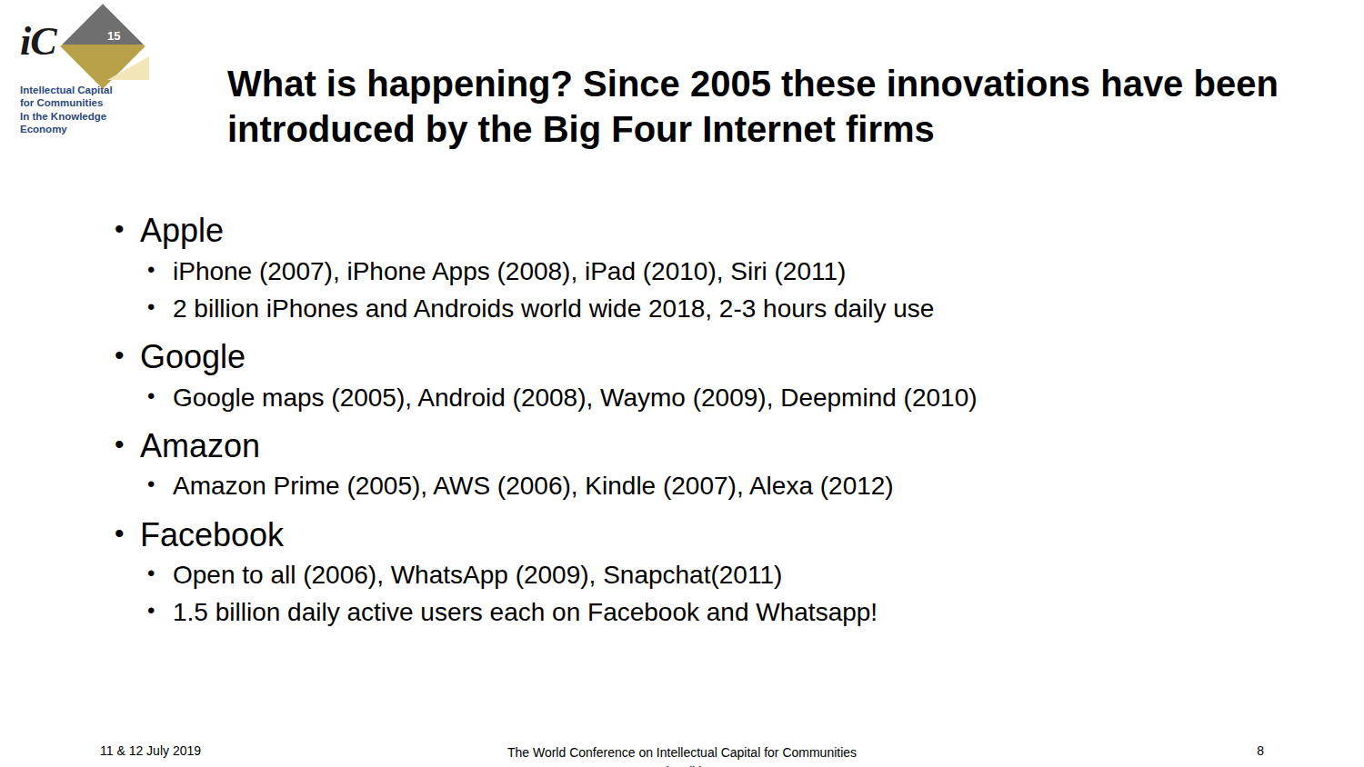iC 15
Intellectual Capital
for Communities
In the Knowledge
Economy
What is happening? Since 2005 these innovations have been introduced by the Big Four Internet firms
Apple
iPhone (2007), iPhone Apps (2008), iPad (2010), Siri (2011)
2 billion iPhones and Androids world wide 2018, 2-3 hours daily use
Google
Google maps (2005), Android (2008), Waymo (2009), Deepmind (2010)
Amazon
Amazon Prime (2005), AWS (2006), Kindle (2007), Alexa (2012)
Facebook
Open to all (2006), WhatsApp (2009), Snapchat(2011)
1.5 billion daily active users each on Facebook and Whatsapp!
11 & 12 July 2019 The World Conference on Intellectual Capital for Communities
- 15th Edition - 8